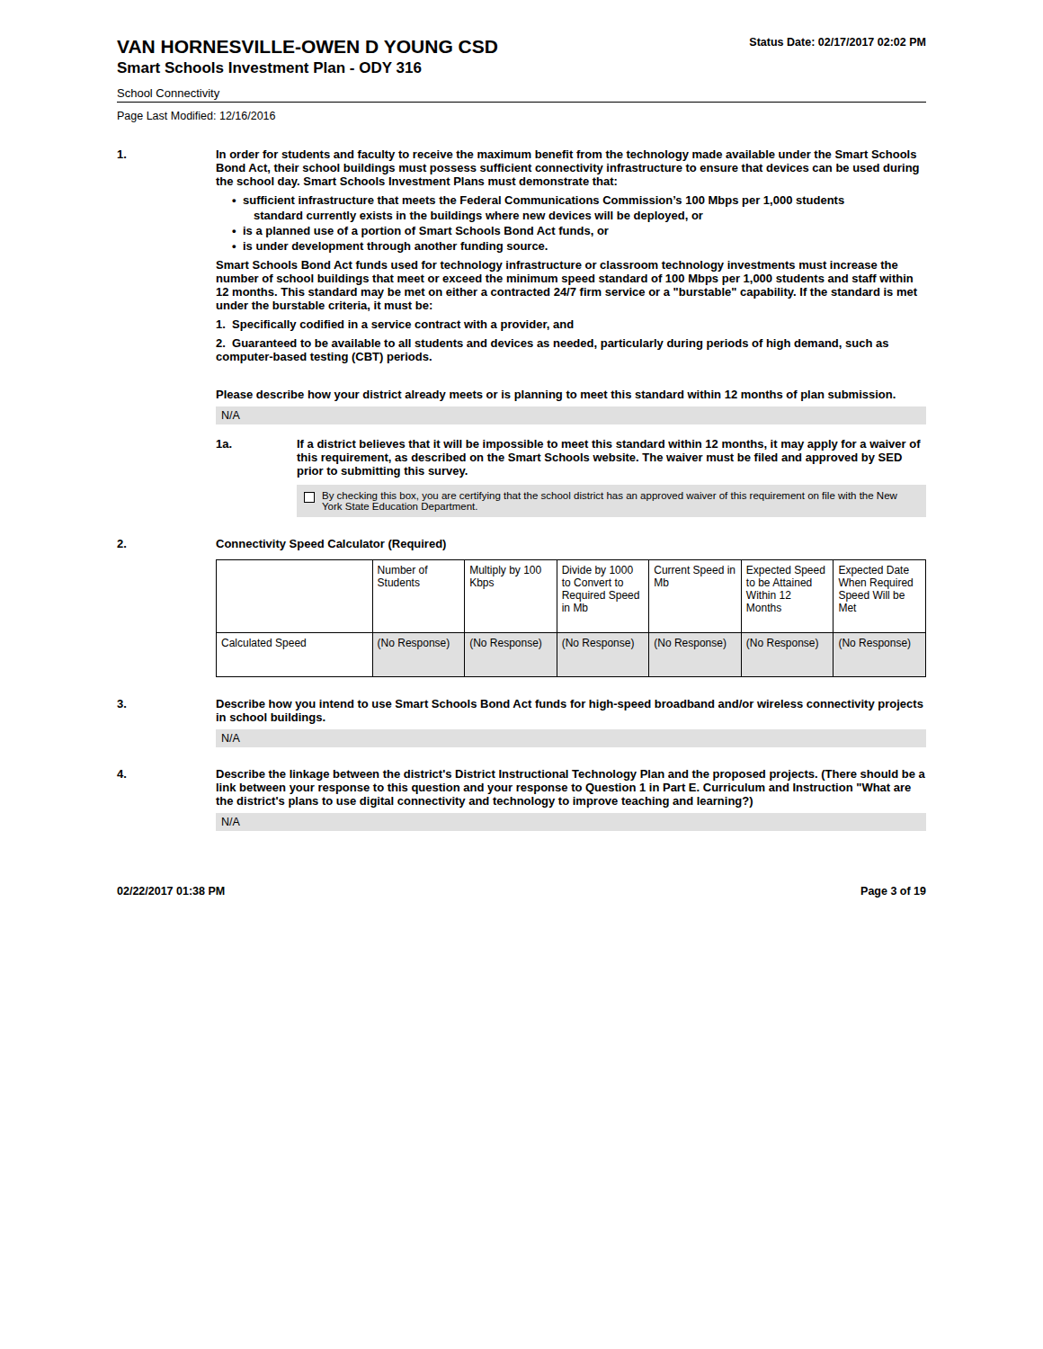Status Date: 02/17/2017 02:02 PM
VAN HORNESVILLE-OWEN D YOUNG CSD
Smart Schools Investment Plan - ODY 316
School Connectivity
Page Last Modified: 12/16/2016
1.
In order for students and faculty to receive the maximum benefit from the technology made available under the Smart Schools Bond Act, their school buildings must possess sufficient connectivity infrastructure to ensure that devices can be used during the school day. Smart Schools Investment Plans must demonstrate that:
sufficient infrastructure that meets the Federal Communications Commission’s 100 Mbps per 1,000 students
standard currently exists in the buildings where new devices will be deployed, or
is a planned use of a portion of Smart Schools Bond Act funds, or
is under development through another funding source.
Smart Schools Bond Act funds used for technology infrastructure or classroom technology investments must increase the number of school buildings that meet or exceed the minimum speed standard of 100 Mbps per 1,000 students and staff within 12 months. This standard may be met on either a contracted 24/7 firm service or a "burstable" capability. If the standard is met under the burstable criteria, it must be:
1. Specifically codified in a service contract with a provider, and
2. Guaranteed to be available to all students and devices as needed, particularly during periods of high demand, such as computer-based testing (CBT) periods.
Please describe how your district already meets or is planning to meet this standard within 12 months of plan submission.
N/A
1a.
If a district believes that it will be impossible to meet this standard within 12 months, it may apply for a waiver of this requirement, as described on the Smart Schools website. The waiver must be filed and approved by SED prior to submitting this survey.
By checking this box, you are certifying that the school district has an approved waiver of this requirement on file with the New York State Education Department.
2.
Connectivity Speed Calculator (Required)
| | Number of Students | Multiply by 100 Kbps | Divide by 1000 to Convert to Required Speed in Mb | Current Speed in Mb | Expected Speed to be Attained Within 12 Months | Expected Date When Required Speed Will be Met |
| --- | --- | --- | --- | --- | --- | --- |
| Calculated Speed | (No Response) | (No Response) | (No Response) | (No Response) | (No Response) | (No Response) |
3.
Describe how you intend to use Smart Schools Bond Act funds for high-speed broadband and/or wireless connectivity projects in school buildings.
N/A
4.
Describe the linkage between the district's District Instructional Technology Plan and the proposed projects. (There should be a link between your response to this question and your response to Question 1 in Part E. Curriculum and Instruction "What are the district's plans to use digital connectivity and technology to improve teaching and learning?)
N/A
02/22/2017 01:38 PM
Page 3 of 19